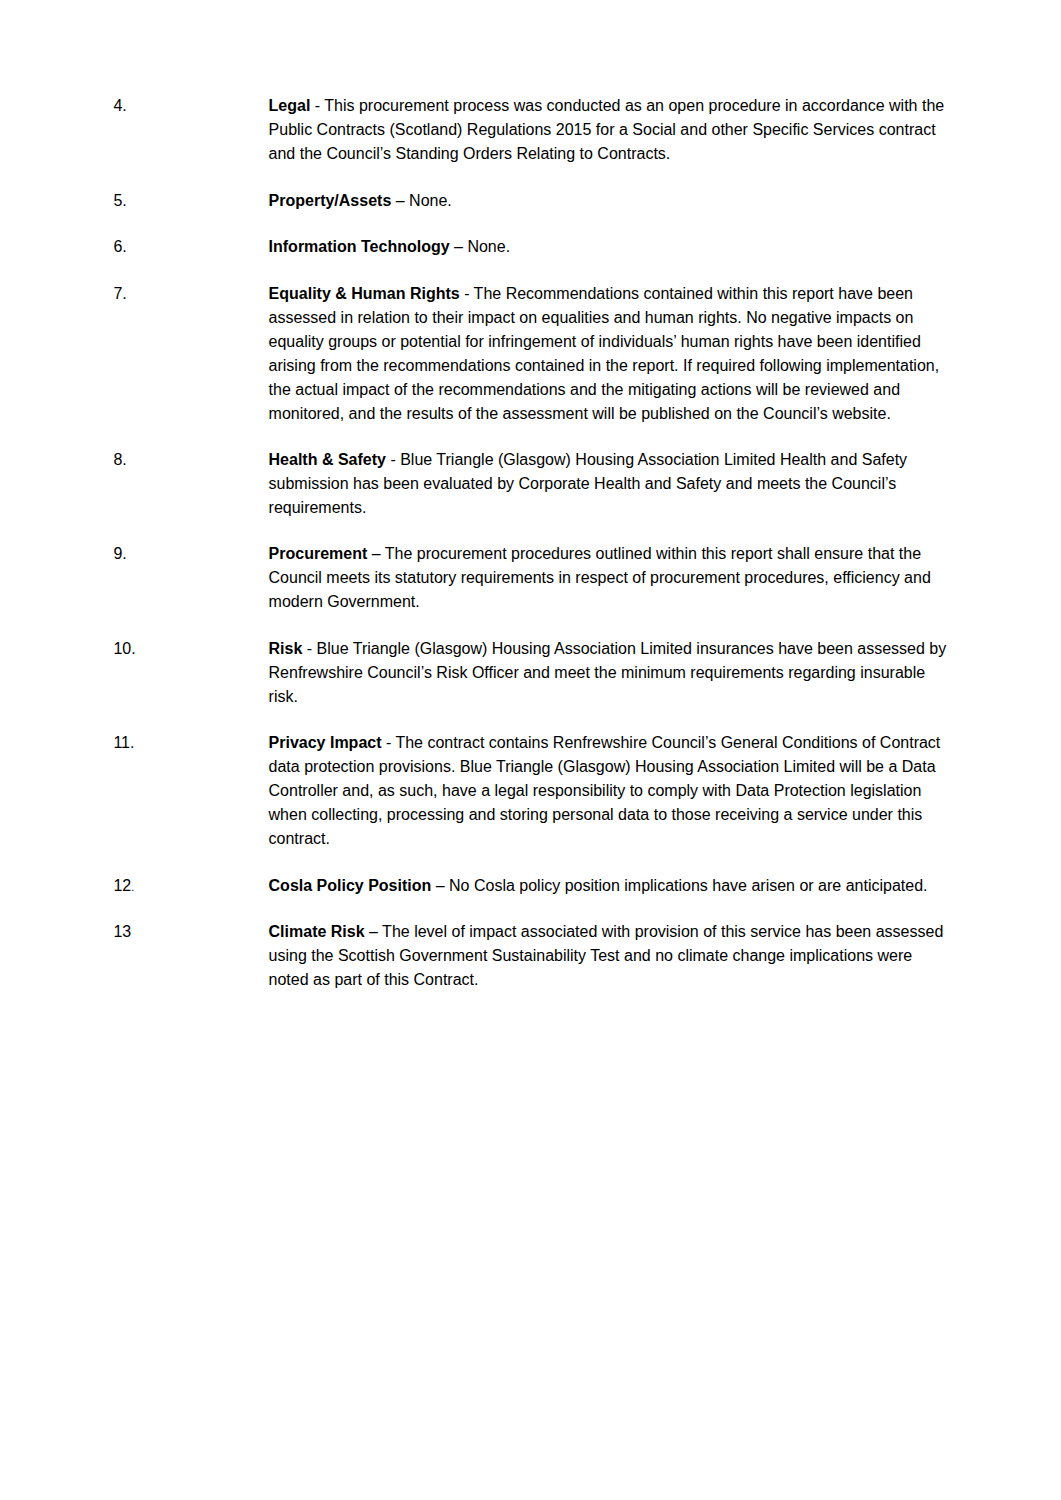| 4. | | Legal - This procurement process was conducted as an open procedure in accordance with the Public Contracts (Scotland) Regulations 2015 for a Social and other Specific Services contract and the Council’s Standing Orders Relating to Contracts. |
| 5. | | Property/Assets – None. |
| 6. | | Information Technology – None. |
| 7. | | Equality & Human Rights - The Recommendations contained within this report have been assessed in relation to their impact on equalities and human rights. No negative impacts on equality groups or potential for infringement of individuals’ human rights have been identified arising from the recommendations contained in the report. If required following implementation, the actual impact of the recommendations and the mitigating actions will be reviewed and monitored, and the results of the assessment will be published on the Council’s website. |
| 8. | | Health & Safety - Blue Triangle (Glasgow) Housing Association Limited Health and Safety submission has been evaluated by Corporate Health and Safety and meets the Council’s requirements. |
| 9. | | Procurement – The procurement procedures outlined within this report shall ensure that the Council meets its statutory requirements in respect of procurement procedures, efficiency and modern Government. |
| 10. | | Risk - Blue Triangle (Glasgow) Housing Association Limited insurances have been assessed by Renfrewshire Council’s Risk Officer and meet the minimum requirements regarding insurable risk. |
| 11. | | Privacy Impact - The contract contains Renfrewshire Council’s General Conditions of Contract data protection provisions. Blue Triangle (Glasgow) Housing Association Limited will be a Data Controller and, as such, have a legal responsibility to comply with Data Protection legislation when collecting, processing and storing personal data to those receiving a service under this contract. |
| 12 . | | Cosla Policy Position – No Cosla policy position implications have arisen or are anticipated. |
| 13 | | Climate Risk – The level of impact associated with provision of this service has been assessed using the Scottish Government Sustainability Test and no climate change implications were noted as part of this Contract. |